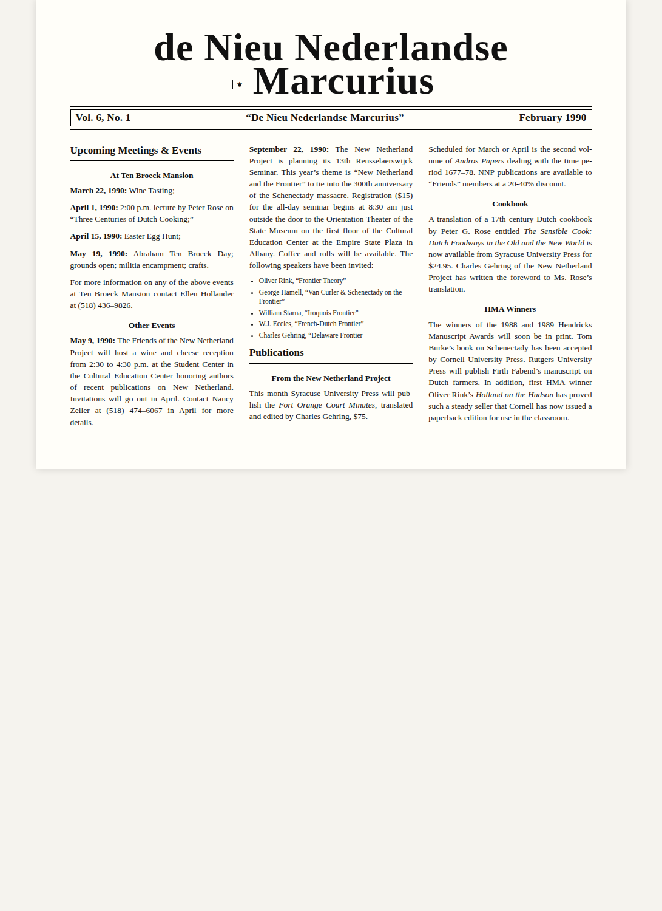de Nieu Nederlandse ⚜Marcurius
Vol. 6, No. 1 “De Nieu Nederlandse Marcurius” February 1990
Upcoming Meetings & Events
At Ten Broeck Mansion
March 22, 1990: Wine Tasting;
April 1, 1990: 2:00 p.m. lecture by Peter Rose on “Three Centuries of Dutch Cooking;”
April 15, 1990: Easter Egg Hunt;
May 19, 1990: Abraham Ten Broeck Day; grounds open; militia encampment; crafts.
For more information on any of the above events at Ten Broeck Mansion contact Ellen Hollander at (518) 436–9826.
Other Events
May 9, 1990: The Friends of the New Netherland Project will host a wine and cheese reception from 2:30 to 4:30 p.m. at the Student Center in the Cultural Education Center honoring authors of recent publications on New Netherland. Invitations will go out in April. Contact Nancy Zeller at (518) 474–6067 in April for more details.
September 22, 1990: The New Netherland Project is planning its 13th Rensselaerswijck Seminar. This year’s theme is “New Netherland and the Frontier” to tie into the 300th anniversary of the Schenectady massacre. Registration ($15) for the all-day seminar begins at 8:30 am just outside the door to the Orientation Theater of the State Museum on the first floor of the Cultural Education Center at the Empire State Plaza in Albany. Coffee and rolls will be available. The following speakers have been invited:
Oliver Rink, “Frontier Theory”
George Hamell, “Van Curler & Schenectady on the Frontier”
William Starna, “Iroquois Frontier”
W.J. Eccles, “French-Dutch Frontier”
Charles Gehring, “Delaware Frontier
Publications
From the New Netherland Project
This month Syracuse University Press will publish the Fort Orange Court Minutes, translated and edited by Charles Gehring, $75.
Scheduled for March or April is the second volume of Andros Papers dealing with the time period 1677–78. NNP publications are available to “Friends” members at a 20-40% discount.
Cookbook
A translation of a 17th century Dutch cookbook by Peter G. Rose entitled The Sensible Cook: Dutch Foodways in the Old and the New World is now available from Syracuse University Press for $24.95. Charles Gehring of the New Netherland Project has written the foreword to Ms. Rose’s translation.
HMA Winners
The winners of the 1988 and 1989 Hendricks Manuscript Awards will soon be in print. Tom Burke’s book on Schenectady has been accepted by Cornell University Press. Rutgers University Press will publish Firth Fabend’s manuscript on Dutch farmers. In addition, first HMA winner Oliver Rink’s Holland on the Hudson has proved such a steady seller that Cornell has now issued a paperback edition for use in the classroom.